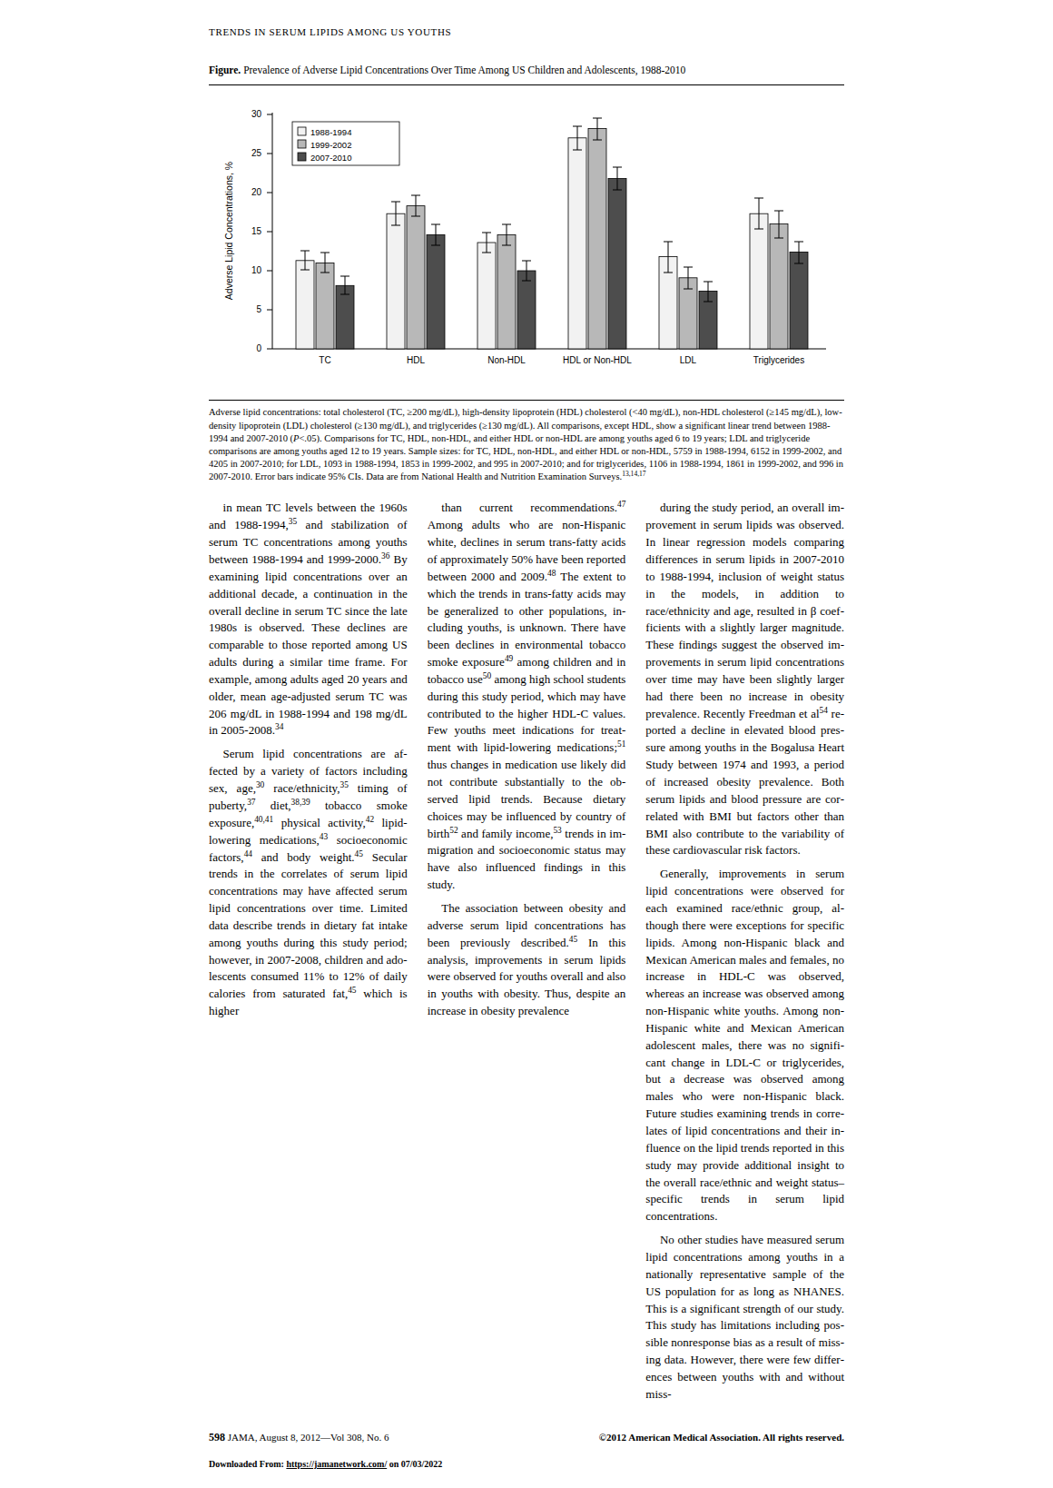Trends in Serum Lipids Among US Youths
Figure. Prevalence of Adverse Lipid Concentrations Over Time Among US Children and Adolescents, 1988-2010
0 5 10 15 20 25 30 Adverse Lipid Concentrations, % 1988-1994 1999-2002 2007-2010 Group 1: TC (11.3, 11.0, 8.1) TC HDL Non-HDL HDL or Non-HDL LDL Triglycerides
Adverse lipid concentrations: total cholesterol (TC, ≥200 mg/dL), high-density lipoprotein (HDL) cholesterol (<40 mg/dL), non-HDL cholesterol (≥145 mg/dL), low-density lipoprotein (LDL) cholesterol (≥130 mg/dL), and triglycerides (≥130 mg/dL). All comparisons, except HDL, show a significant linear trend between 1988-1994 and 2007-2010 (P<.05). Comparisons for TC, HDL, non-HDL, and either HDL or non-HDL are among youths aged 6 to 19 years; LDL and triglyceride comparisons are among youths aged 12 to 19 years. Sample sizes: for TC, HDL, non-HDL, and either HDL or non-HDL, 5759 in 1988-1994, 6152 in 1999-2002, and 4205 in 2007-2010; for LDL, 1093 in 1988-1994, 1853 in 1999-2002, and 995 in 2007-2010; and for triglycerides, 1106 in 1988-1994, 1861 in 1999-2002, and 996 in 2007-2010. Error bars indicate 95% CIs. Data are from National Health and Nutrition Examination Surveys.13,14,17
in mean TC levels between the 1960s and 1988-1994,35 and stabilization of serum TC concentrations among youths between 1988-1994 and 1999-2000.36 By examining lipid concentrations over an additional decade, a continuation in the overall decline in serum TC since the late 1980s is observed. These declines are comparable to those reported among US adults during a similar time frame. For example, among adults aged 20 years and older, mean age-adjusted serum TC was 206 mg/dL in 1988-1994 and 198 mg/dL in 2005-2008.34
Serum lipid concentrations are affected by a variety of factors including sex, age,30 race/ethnicity,35 timing of puberty,37 diet,38,39 tobacco smoke exposure,40,41 physical activity,42 lipid-lowering medications,43 socioeconomic factors,44 and body weight.45 Secular trends in the correlates of serum lipid concentrations may have affected serum lipid concentrations over time. Limited data describe trends in dietary fat intake among youths during this study period; however, in 2007-2008, children and adolescents consumed 11% to 12% of daily calories from saturated fat,45 which is higher
than current recommendations.47 Among adults who are non-Hispanic white, declines in serum trans-fatty acids of approximately 50% have been reported between 2000 and 2009.48 The extent to which the trends in trans-fatty acids may be generalized to other populations, including youths, is unknown. There have been declines in environmental tobacco smoke exposure49 among children and in tobacco use50 among high school students during this study period, which may have contributed to the higher HDL-C values. Few youths meet indications for treatment with lipid-lowering medications;51 thus changes in medication use likely did not contribute substantially to the observed lipid trends. Because dietary choices may be influenced by country of birth52 and family income,53 trends in immigration and socioeconomic status may have also influenced findings in this study.
The association between obesity and adverse serum lipid concentrations has been previously described.45 In this analysis, improvements in serum lipids were observed for youths overall and also in youths with obesity. Thus, despite an increase in obesity prevalence
during the study period, an overall improvement in serum lipids was observed. In linear regression models comparing differences in serum lipids in 2007-2010 to 1988-1994, inclusion of weight status in the models, in addition to race/ethnicity and age, resulted in β coefficients with a slightly larger magnitude. These findings suggest the observed improvements in serum lipid concentrations over time may have been slightly larger had there been no increase in obesity prevalence. Recently Freedman et al54 reported a decline in elevated blood pressure among youths in the Bogalusa Heart Study between 1974 and 1993, a period of increased obesity prevalence. Both serum lipids and blood pressure are correlated with BMI but factors other than BMI also contribute to the variability of these cardiovascular risk factors.
Generally, improvements in serum lipid concentrations were observed for each examined race/ethnic group, although there were exceptions for specific lipids. Among non-Hispanic black and Mexican American males and females, no increase in HDL-C was observed, whereas an increase was observed among non-Hispanic white youths. Among non-Hispanic white and Mexican American adolescent males, there was no significant change in LDL-C or triglycerides, but a decrease was observed among males who were non-Hispanic black. Future studies examining trends in correlates of lipid concentrations and their influence on the lipid trends reported in this study may provide additional insight to the overall race/ethnic and weight status–specific trends in serum lipid concentrations.
No other studies have measured serum lipid concentrations among youths in a nationally representative sample of the US population for as long as NHANES. This is a significant strength of our study. This study has limitations including possible nonresponse bias as a result of missing data. However, there were few differences between youths with and without miss-
598 JAMA, August 8, 2012—Vol 308, No. 6
©2012 American Medical Association. All rights reserved.
Downloaded From: https://jamanetwork.com/ on 07/03/2022